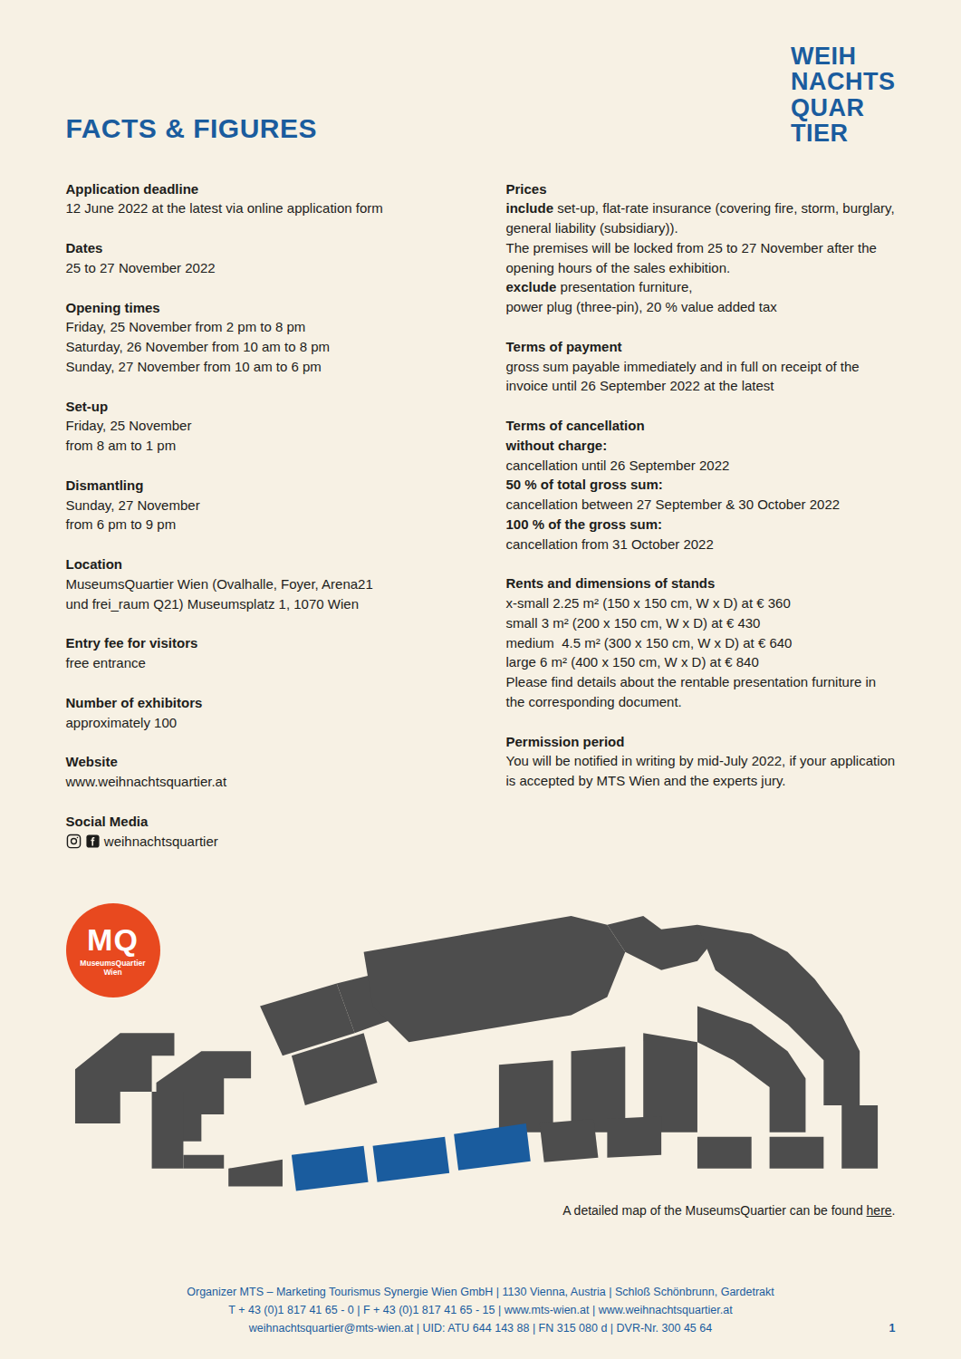Facts & Figures
Weih
Nachts
Quar
Tier
Application deadline
12 June 2022 at the latest via online application form
Dates
25 to 27 November 2022
Opening times
Friday, 25 November from 2 pm to 8 pm
Saturday, 26 November from 10 am to 8 pm
Sunday, 27 November from 10 am to 6 pm
Set-up
Friday, 25 November
from 8 am to 1 pm
Dismantling
Sunday, 27 November
from 6 pm to 9 pm
Location
MuseumsQuartier Wien (Ovalhalle, Foyer, Arena21
und frei_raum Q21) Museumsplatz 1, 1070 Wien
Entry fee for visitors
free entrance
Number of exhibitors
approximately 100
Website
www.weihnachtsquartier.at
Social Media
weihnachtsquartier
Prices
include set-up, flat-rate insurance (covering fire, storm, burglary, general liability (subsidiary)).
The premises will be locked from 25 to 27 November after the opening hours of the sales exhibition.
exclude presentation furniture,
power plug (three-pin), 20 % value added tax
Terms of payment
gross sum payable immediately and in full on receipt of the invoice until 26 September 2022 at the latest
Terms of cancellation
without charge:
cancellation until 26 September 2022
50 % of total gross sum:
cancellation between 27 September & 30 October 2022
100 % of the gross sum:
cancellation from 31 October 2022
Rents and dimensions of stands
x-small 2.25 m² (150 x 150 cm, W x D) at € 360
small 3 m² (200 x 150 cm, W x D) at € 430
medium 4.5 m² (300 x 150 cm, W x D) at € 640
large 6 m² (400 x 150 cm, W x D) at € 840
Please find details about the rentable presentation furniture in the corresponding document.
Permission period
You will be notified in writing by mid-July 2022, if your application is accepted by MTS Wien and the experts jury.
MQ MuseumsQuartier
Wien
A detailed map of the MuseumsQuartier can be found here.
Organizer MTS – Marketing Tourismus Synergie Wien GmbH | 1130 Vienna, Austria | Schloß Schönbrunn, Gardetrakt
T + 43 (0)1 817 41 65 - 0 | F + 43 (0)1 817 41 65 - 15 | www.mts-wien.at | www.weihnachtsquartier.at
weihnachtsquartier@mts-wien.at | UID: ATU 644 143 88 | FN 315 080 d | DVR-Nr. 300 45 64 1